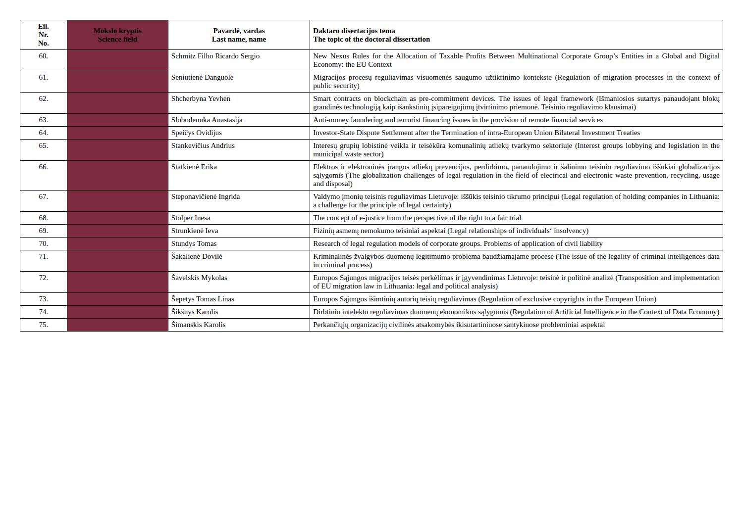| Eil. Nr. No. | Mokslo kryptis Science field | Pavardė, vardas Last name, name | Daktaro disertacijos tema The topic of the doctoral dissertation |
| --- | --- | --- | --- |
| 60. | | Schmitz Filho Ricardo Sergio | New Nexus Rules for the Allocation of Taxable Profits Between Multinational Corporate Group’s Entities in a Global and Digital Economy: the EU Context |
| 61. | | Seniutienė Danguolė | Migracijos procesų reguliavimas visuomenės saugumo užtikrinimo kontekste (Regulation of migration processes in the context of public security) |
| 62. | | Shcherbyna Yevhen | Smart contracts on blockchain as pre-commitment devices. The issues of legal framework (Išmaniosios sutartys panaudojant blokų grandinės technologiją kaip išankstinių įsipareigojimų įtvirtinimo priemonė. Teisinio reguliavimo klausimai) |
| 63. | | Slobodenuka Anastasija | Anti-money laundering and terrorist financing issues in the provision of remote financial services |
| 64. | | Speičys Ovidijus | Investor-State Dispute Settlement after the Termination of intra-European Union Bilateral Investment Treaties |
| 65. | | Stankevičius Andrius | Interesų grupių lobistinė veikla ir teisėkūra komunalinių atliekų tvarkymo sektoriuje (Interest groups lobbying and legislation in the municipal waste sector) |
| 66. | | Statkienė Erika | Elektros ir elektroninės įrangos atliekų prevencijos, perdirbimo, panaudojimo ir šalinimo teisinio reguliavimo iššūkiai globalizacijos sąlygomis (The globalization challenges of legal regulation in the field of electrical and electronic waste prevention, recycling, usage and disposal) |
| 67. | | Steponavičienė Ingrida | Valdymo įmonių teisinis reguliavimas Lietuvoje: iššūkis teisinio tikrumo principui (Legal regulation of holding companies in Lithuania: a challenge for the principle of legal certainty) |
| 68. | | Stolper Inesa | The concept of e-justice from the perspective of the right to a fair trial |
| 69. | | Strunkienė Ieva | Fizinių asmenų nemokumo teisiniai aspektai (Legal relationships of individuals‘ insolvency) |
| 70. | | Stundys Tomas | Research of legal regulation models of corporate groups. Problems of application of civil liability |
| 71. | | Šakalienė Dovilė | Kriminalinės žvalgybos duomenų legitimumo problema baudžiamajame procese (The issue of the legality of criminal intelligences data in criminal process) |
| 72. | | Šavelskis Mykolas | Europos Sąjungos migracijos teisės perkėlimas ir įgyvendinimas Lietuvoje: teisinė ir politinė analizė (Transposition and implementation of EU migration law in Lithuania: legal and political analysis) |
| 73. | | Šepetys Tomas Linas | Europos Sąjungos išimtinių autorių teisių reguliavimas (Regulation of exclusive copyrights in the European Union) |
| 74. | | Šikšnys Karolis | Dirbtinio intelekto reguliavimas duomenų ekonomikos sąlygomis (Regulation of Artificial Intelligence in the Context of Data Economy) |
| 75. | | Šimanskis Karolis | Perkančiųjų organizacijų civilinės atsakomybės ikisutartiniuose santykiuose probleminiai aspektai |